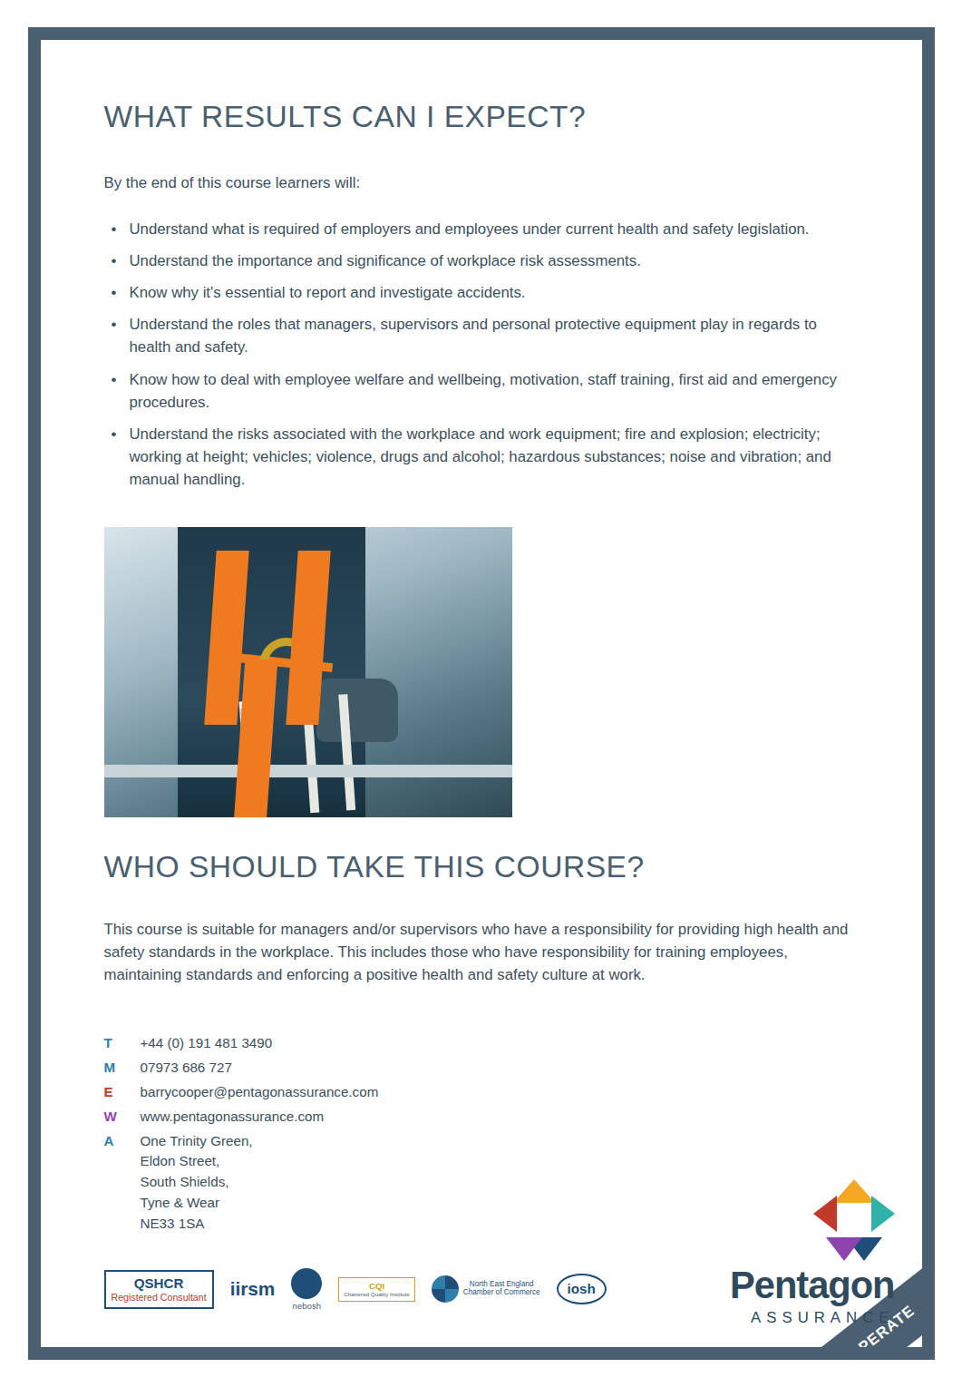WHAT RESULTS CAN I EXPECT?
By the end of this course learners will:
Understand what is required of employers and employees under current health and safety legislation.
Understand the importance and significance of workplace risk assessments.
Know why it's essential to report and investigate accidents.
Understand the roles that managers, supervisors and personal protective equipment play in regards to health and safety.
Know how to deal with employee welfare and wellbeing, motivation, staff training, first aid and emergency procedures.
Understand the risks associated with the workplace and work equipment; fire and explosion; electricity; working at height; vehicles; violence, drugs and alcohol; hazardous substances; noise and vibration; and manual handling.
WHO SHOULD TAKE THIS COURSE?
This course is suitable for managers and/or supervisors who have a responsibility for providing high health and safety standards in the workplace. This includes those who have responsibility for training employees, maintaining standards and enforcing a positive health and safety culture at work.
| T | +44 (0) 191 481 3490 |
| M | 07973 686 727 |
| E | barrycooper@pentagonassurance.com |
| W | www.pentagonassurance.com |
| A | One Trinity Green, Eldon Street, South Shields, Tyne & Wear NE33 1SA |
QSHCRRegistered Consultant
iirsm
nebosh
CQIChartered Quality Institute
North East England
Chamber of Commerce
iosh
SHAPING THE WAY BUSINESSES OPERATE
Pentagon
ASSURANCE